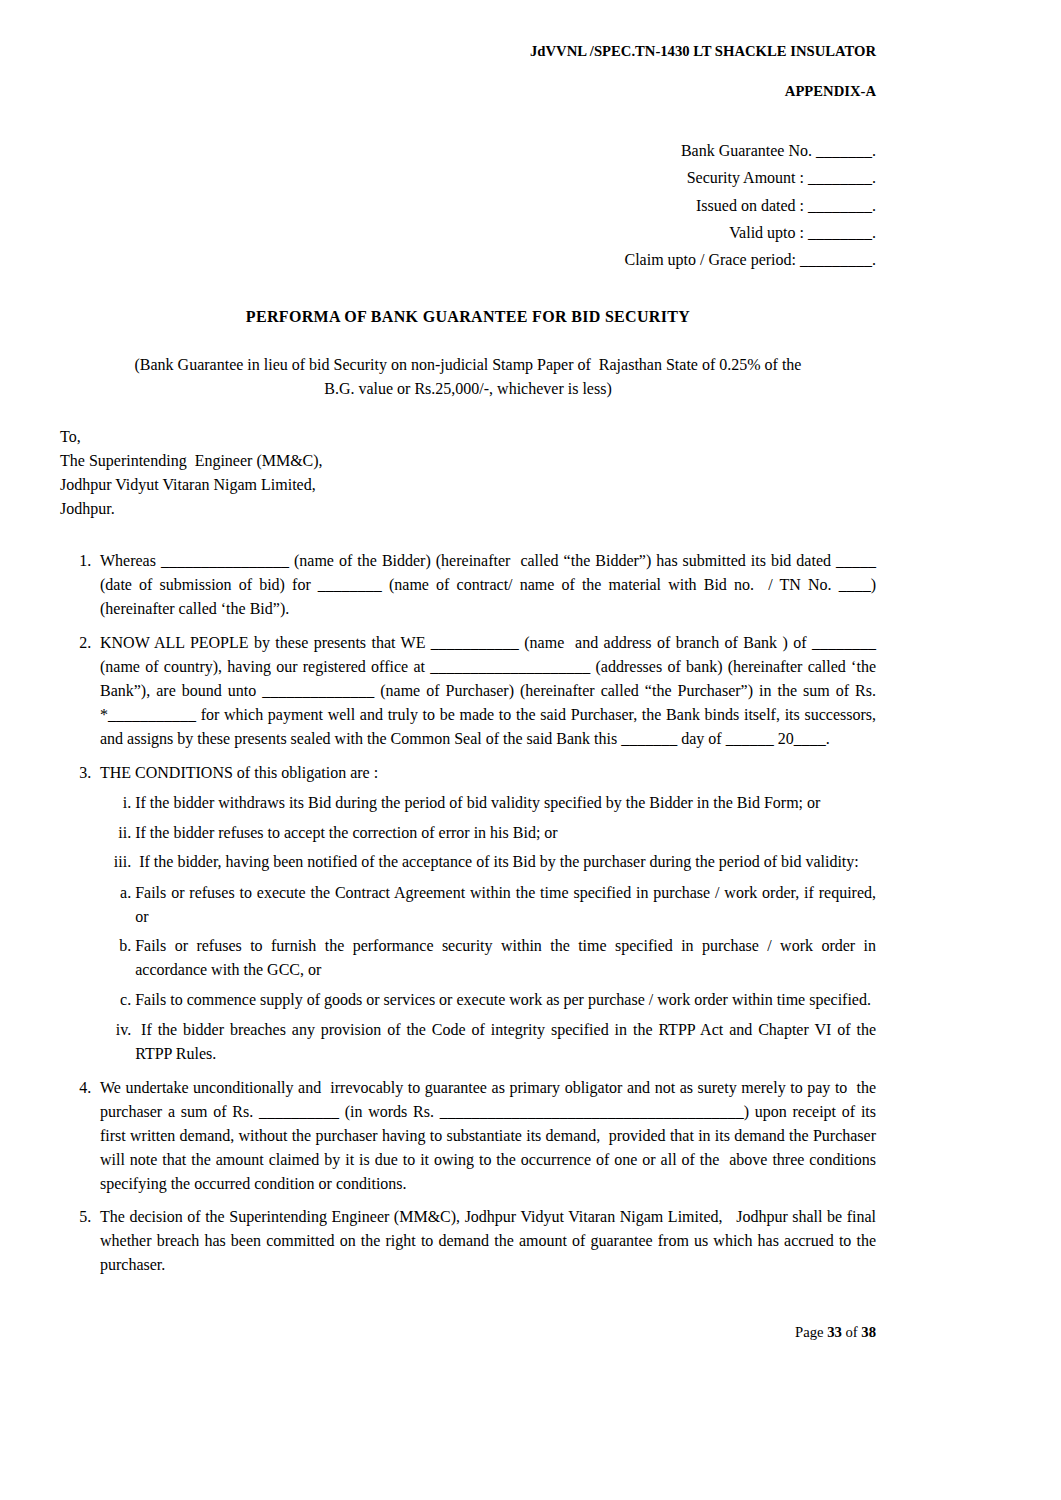JdVVNL /SPEC.TN-1430 LT SHACKLE INSULATOR
APPENDIX-A
Bank Guarantee No. _______.
Security Amount : ________.
Issued on dated : ________.
Valid upto : ________.
Claim upto / Grace period: _________.
PERFORMA OF BANK GUARANTEE FOR BID SECURITY
(Bank Guarantee in lieu of bid Security on non-judicial Stamp Paper of Rajasthan State of 0.25% of the B.G. value or Rs.25,000/-, whichever is less)
To,
The Superintending Engineer (MM&C),
Jodhpur Vidyut Vitaran Nigam Limited,
Jodhpur.
Whereas ________________ (name of the Bidder) (hereinafter called “the Bidder”) has submitted its bid dated _____ (date of submission of bid) for ________ (name of contract/ name of the material with Bid no. / TN No. ____) (hereinafter called ‘the Bid”).
KNOW ALL PEOPLE by these presents that WE ___________ (name and address of branch of Bank ) of ________ (name of country), having our registered office at ____________________ (addresses of bank) (hereinafter called ‘the Bank”), are bound unto ______________ (name of Purchaser) (hereinafter called “the Purchaser”) in the sum of Rs. *___________ for which payment well and truly to be made to the said Purchaser, the Bank binds itself, its successors, and assigns by these presents sealed with the Common Seal of the said Bank this _______ day of ______ 20____.
THE CONDITIONS of this obligation are :
If the bidder withdraws its Bid during the period of bid validity specified by the Bidder in the Bid Form; or
If the bidder refuses to accept the correction of error in his Bid; or
If the bidder, having been notified of the acceptance of its Bid by the purchaser during the period of bid validity:
Fails or refuses to execute the Contract Agreement within the time specified in purchase / work order, if required, or
Fails or refuses to furnish the performance security within the time specified in purchase / work order in accordance with the GCC, or
Fails to commence supply of goods or services or execute work as per purchase / work order within time specified.
If the bidder breaches any provision of the Code of integrity specified in the RTPP Act and Chapter VI of the RTPP Rules.
We undertake unconditionally and irrevocably to guarantee as primary obligator and not as surety merely to pay to the purchaser a sum of Rs. __________ (in words Rs. ______________________________________) upon receipt of its first written demand, without the purchaser having to substantiate its demand, provided that in its demand the Purchaser will note that the amount claimed by it is due to it owing to the occurrence of one or all of the above three conditions specifying the occurred condition or conditions.
The decision of the Superintending Engineer (MM&C), Jodhpur Vidyut Vitaran Nigam Limited, Jodhpur shall be final whether breach has been committed on the right to demand the amount of guarantee from us which has accrued to the purchaser.
Page 33 of 38